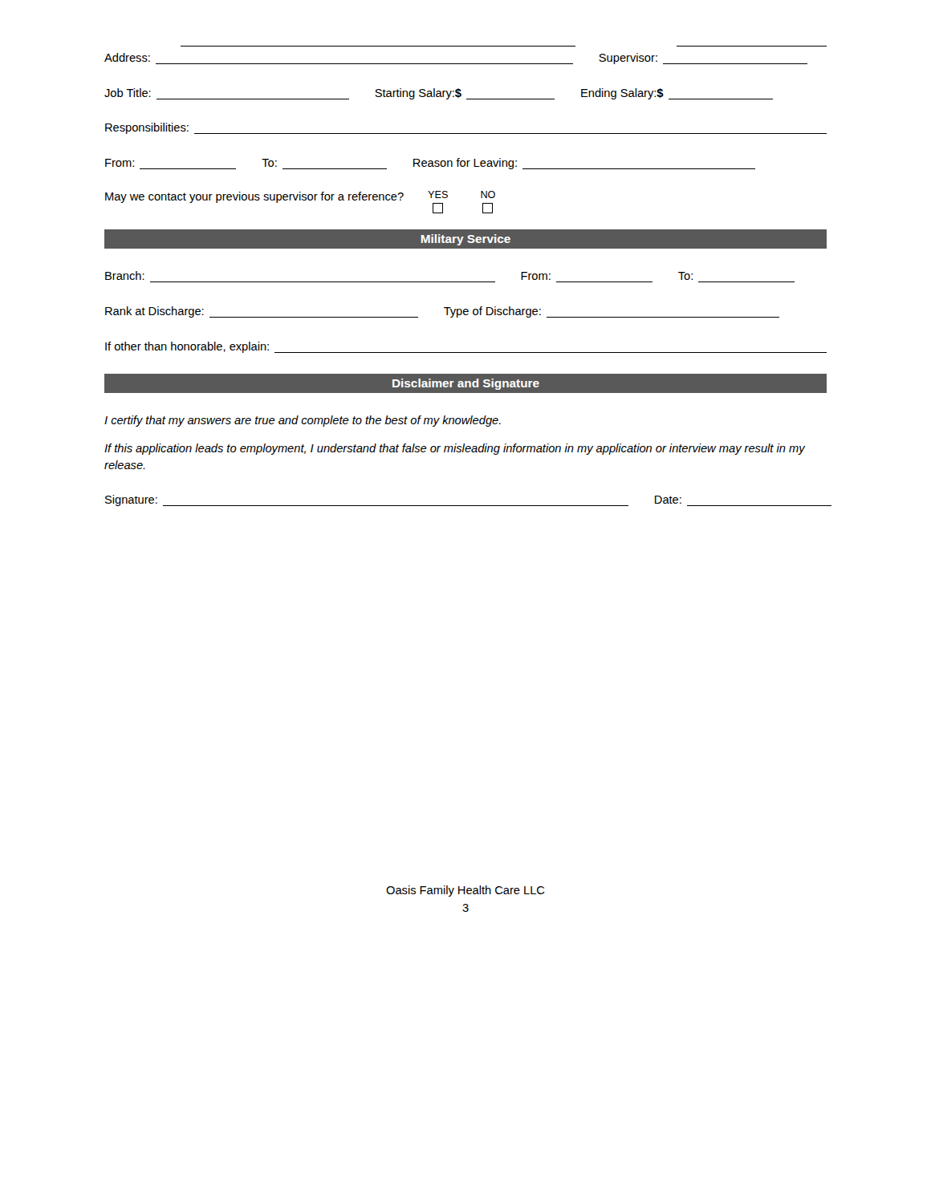Address: Supervisor:
Job Title: Starting Salary:$ Ending Salary:$
Responsibilities:
From: To: Reason for Leaving:
May we contact your previous supervisor for a reference? YES NO
Military Service
Branch: From: To:
Rank at Discharge: Type of Discharge:
If other than honorable, explain:
Disclaimer and Signature
I certify that my answers are true and complete to the best of my knowledge.
If this application leads to employment, I understand that false or misleading information in my application or interview may result in my release.
Signature: Date:
Oasis Family Health Care LLC
3